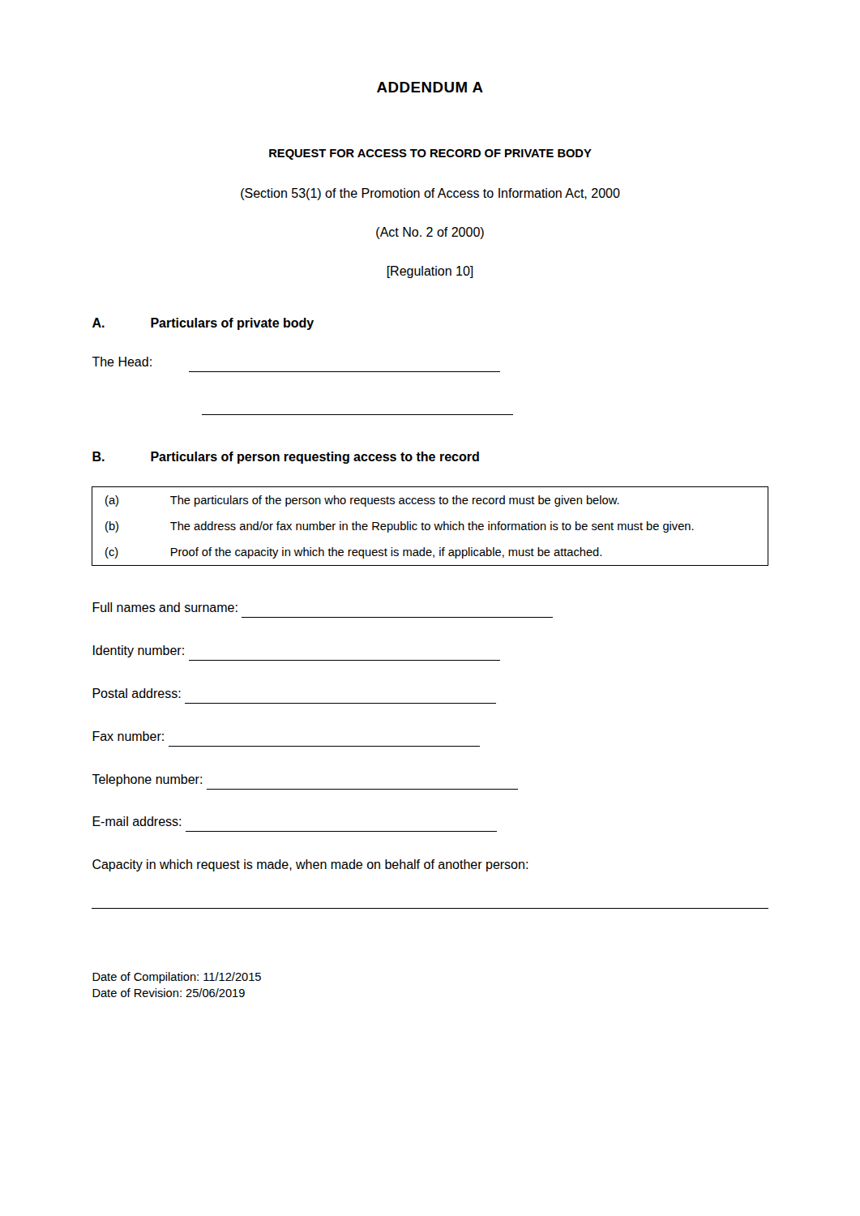ADDENDUM A
REQUEST FOR ACCESS TO RECORD OF PRIVATE BODY
(Section 53(1) of the Promotion of Access to Information Act, 2000
(Act No. 2 of 2000)
[Regulation 10]
A. Particulars of private body
The Head:
B. Particulars of person requesting access to the record
| / (a) / The particulars of the person who requests access to the record must be given below. / / (b) / The address and/or fax number in the Republic to which the information is to be sent must be given. / / (c) / Proof of the capacity in which the request is made, if applicable, must be attached. / |
Full names and surname:
Identity number:
Postal address:
Fax number:
Telephone number:
E-mail address:
Capacity in which request is made, when made on behalf of another person:
Date of Compilation: 11/12/2015
Date of Revision: 25/06/2019